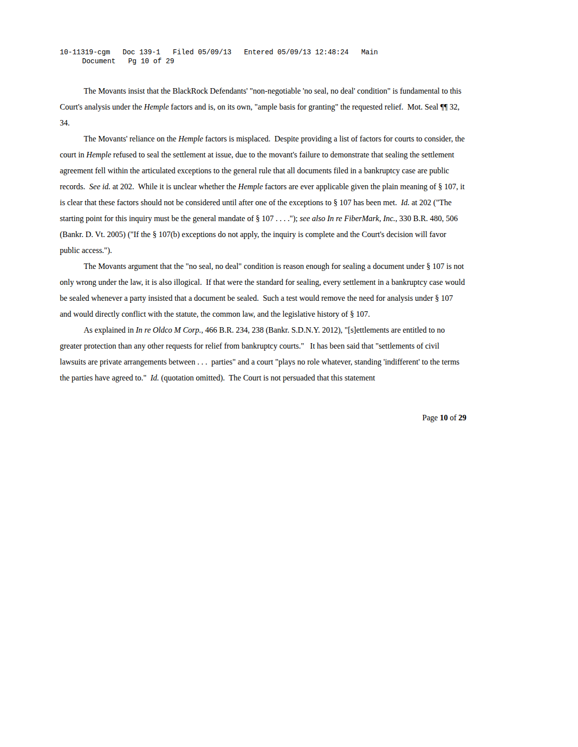10-11319-cgm Doc 139-1 Filed 05/09/13 Entered 05/09/13 12:48:24 Main Document Pg 10 of 29
The Movants insist that the BlackRock Defendants' "non-negotiable 'no seal, no deal' condition" is fundamental to this Court's analysis under the Hemple factors and is, on its own, "ample basis for granting" the requested relief. Mot. Seal ¶¶ 32, 34.
The Movants' reliance on the Hemple factors is misplaced. Despite providing a list of factors for courts to consider, the court in Hemple refused to seal the settlement at issue, due to the movant's failure to demonstrate that sealing the settlement agreement fell within the articulated exceptions to the general rule that all documents filed in a bankruptcy case are public records. See id. at 202. While it is unclear whether the Hemple factors are ever applicable given the plain meaning of § 107, it is clear that these factors should not be considered until after one of the exceptions to § 107 has been met. Id. at 202 ("The starting point for this inquiry must be the general mandate of § 107 . . . ."); see also In re FiberMark, Inc., 330 B.R. 480, 506 (Bankr. D. Vt. 2005) ("If the § 107(b) exceptions do not apply, the inquiry is complete and the Court's decision will favor public access.").
The Movants argument that the "no seal, no deal" condition is reason enough for sealing a document under § 107 is not only wrong under the law, it is also illogical. If that were the standard for sealing, every settlement in a bankruptcy case would be sealed whenever a party insisted that a document be sealed. Such a test would remove the need for analysis under § 107 and would directly conflict with the statute, the common law, and the legislative history of § 107.
As explained in In re Oldco M Corp., 466 B.R. 234, 238 (Bankr. S.D.N.Y. 2012), "[s]ettlements are entitled to no greater protection than any other requests for relief from bankruptcy courts." It has been said that "settlements of civil lawsuits are private arrangements between . . . parties" and a court "plays no role whatever, standing 'indifferent' to the terms the parties have agreed to." Id. (quotation omitted). The Court is not persuaded that this statement
Page 10 of 29